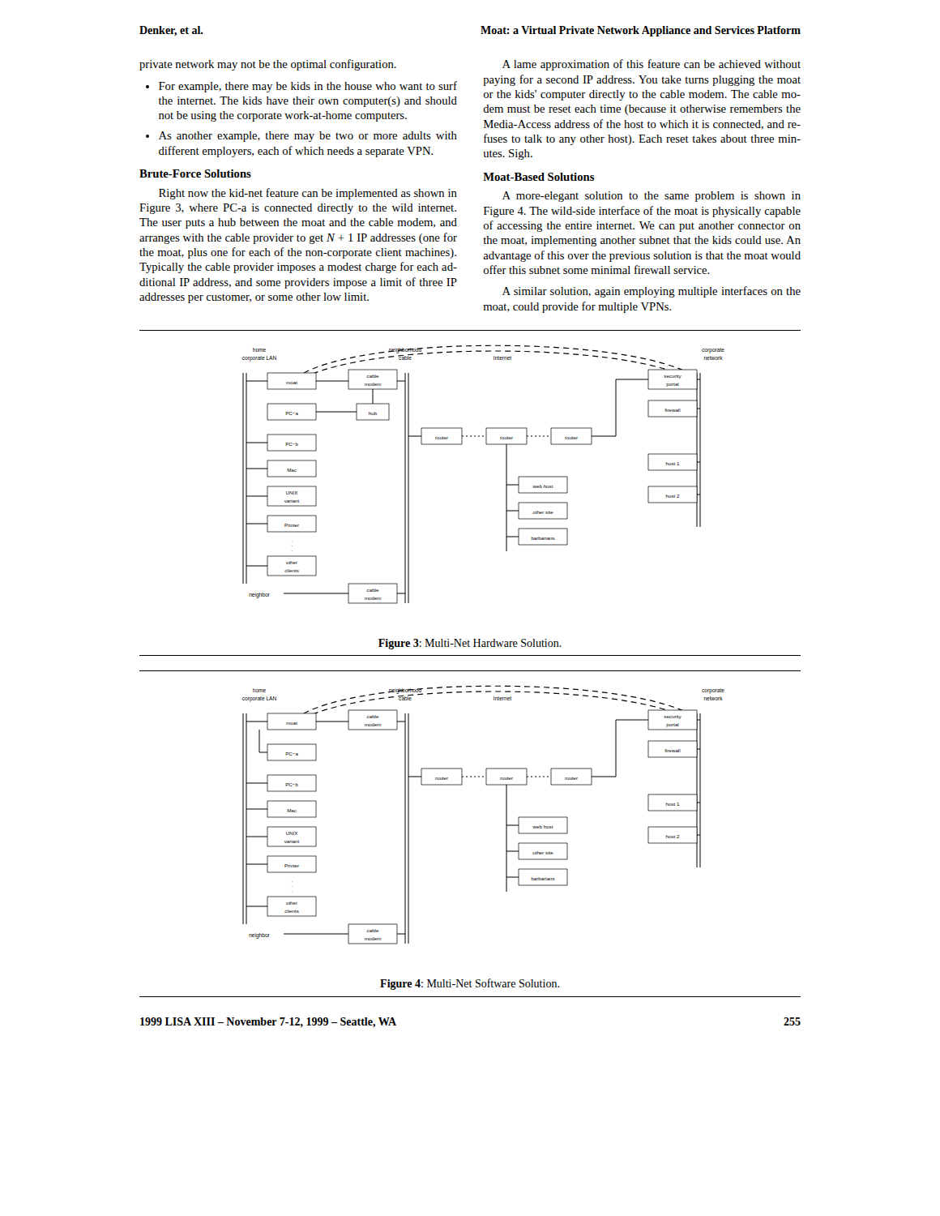Denker, et al.
Moat: a Virtual Private Network Appliance and Services Platform
private network may not be the optimal configuration.
For example, there may be kids in the house who want to surf the internet. The kids have their own computer(s) and should not be using the corporate work-at-home computers.
As another example, there may be two or more adults with different employers, each of which needs a separate VPN.
Brute-Force Solutions
Right now the kid-net feature can be implemented as shown in Figure 3, where PC-a is connected directly to the wild internet. The user puts a hub between the moat and the cable modem, and arranges with the cable provider to get N + 1 IP addresses (one for the moat, plus one for each of the non-corporate client machines). Typically the cable provider imposes a modest charge for each additional IP address, and some providers impose a limit of three IP addresses per customer, or some other low limit.
A lame approximation of this feature can be achieved without paying for a second IP address. You take turns plugging the moat or the kids' computer directly to the cable modem. The cable modem must be reset each time (because it otherwise remembers the Media-Access address of the host to which it is connected, and refuses to talk to any other host). Each reset takes about three minutes. Sigh.
Moat-Based Solutions
A more-elegant solution to the same problem is shown in Figure 4. The wild-side interface of the moat is physically capable of accessing the entire internet. We can put another connector on the moat, implementing another subnet that the kids could use. An advantage of this over the previous solution is that the moat would offer this subnet some minimal firewall service.
A similar solution, again employing multiple interfaces on the moat, could provide for multiple VPNs.
home corporate LAN neighborhood cable Internet corporate network moat cable modem hub PC−a PC−b Mac UNIX variant Printer . . . other clients cable modem neighbor router router router web host other site barbarians security portal firewall host 1 host 2
Figure 3: Multi-Net Hardware Solution.
home corporate LAN neighborhood cable Internet corporate network moat cable modem PC−a PC−b Mac UNIX variant Printer . . . other clients cable modem neighbor router router router web host other site barbarians security portal firewall host 1 host 2
Figure 4: Multi-Net Software Solution.
1999 LISA XIII – November 7-12, 1999 – Seattle, WA
255